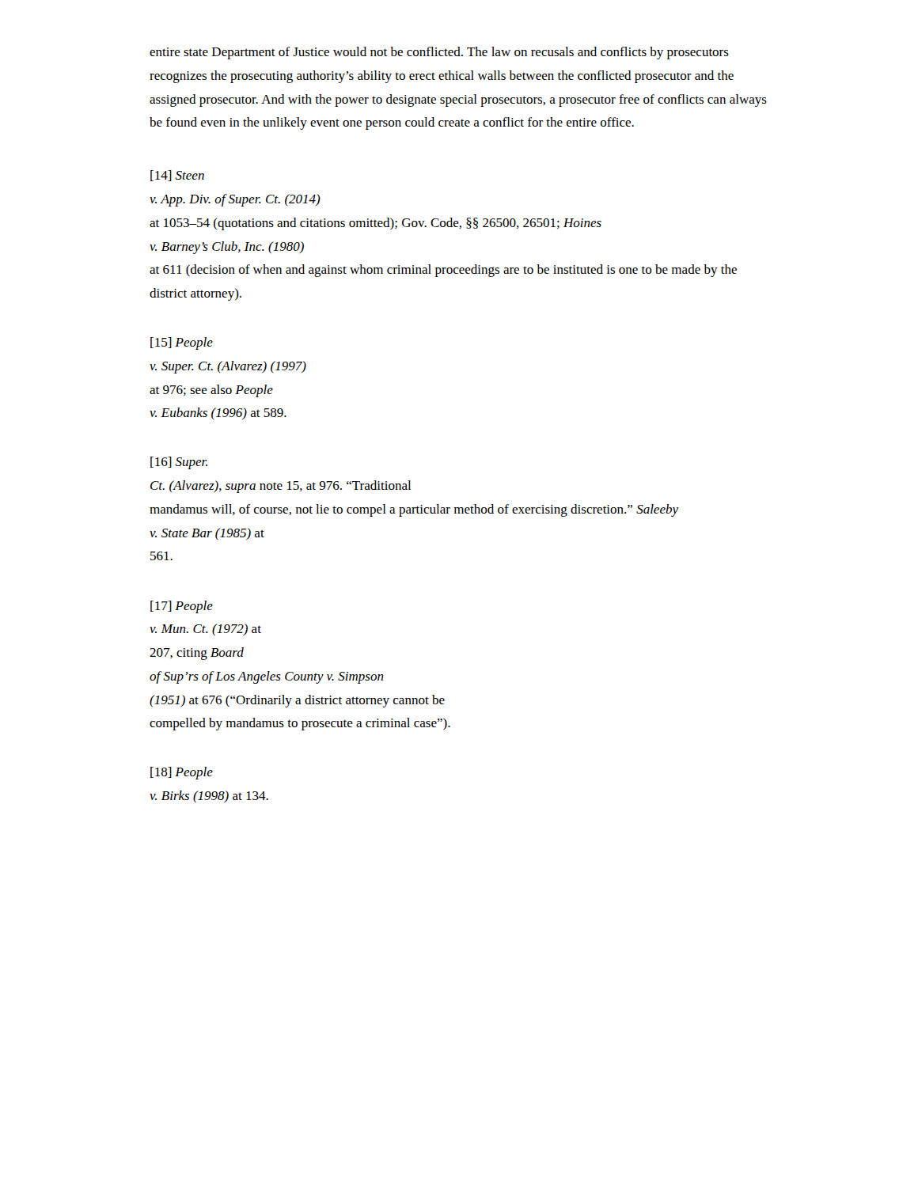entire state Department of Justice would not be conflicted. The law on recusals and conflicts by prosecutors recognizes the prosecuting authority’s ability to erect ethical walls between the conflicted prosecutor and the assigned prosecutor. And with the power to designate special prosecutors, a prosecutor free of conflicts can always be found even in the unlikely event one person could create a conflict for the entire office.
[14] Steen
v. App. Div. of Super. Ct. (2014)
at 1053–54 (quotations and citations omitted); Gov. Code, §§ 26500, 26501; Hoines
v. Barney’s Club, Inc. (1980)
at 611 (decision of when and against whom criminal proceedings are to be instituted is one to be made by the district attorney).
[15] People
v. Super. Ct. (Alvarez) (1997)
at 976; see also People
v. Eubanks (1996) at 589.
[16] Super.
Ct. (Alvarez), supra note 15, at 976. “Traditional
mandamus will, of course, not lie to compel a particular method of exercising discretion.” Saleeby
v. State Bar (1985) at
561.
[17] People
v. Mun. Ct. (1972) at
207, citing Board
of Sup’rs of Los Angeles County v. Simpson
(1951) at 676 (“Ordinarily a district attorney cannot be
compelled by mandamus to prosecute a criminal case”).
[18] People
v. Birks (1998) at 134.